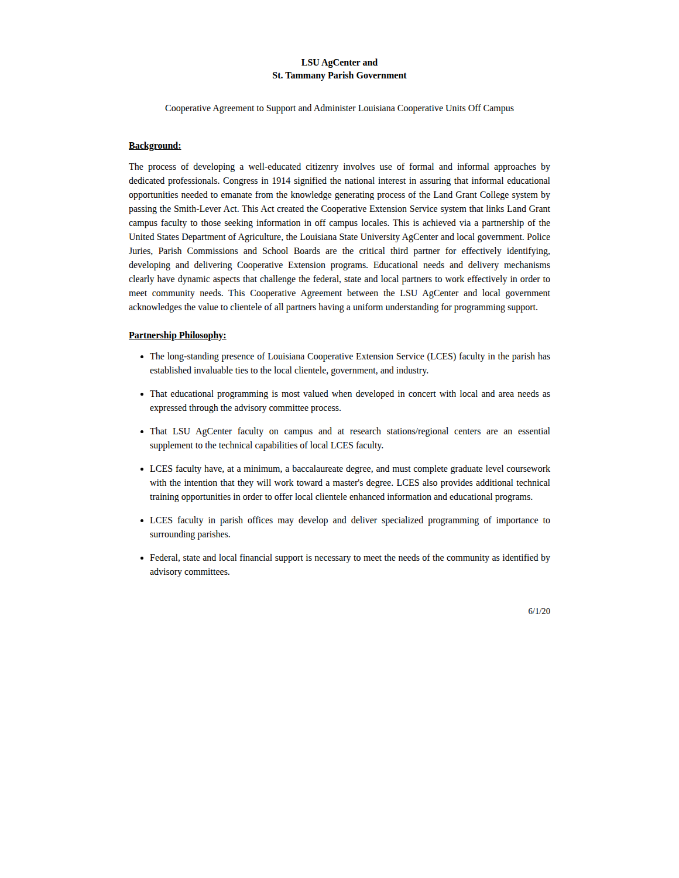LSU AgCenter and
St. Tammany Parish Government
Cooperative Agreement to Support and Administer Louisiana Cooperative Units Off Campus
Background:
The process of developing a well-educated citizenry involves use of formal and informal approaches by dedicated professionals. Congress in 1914 signified the national interest in assuring that informal educational opportunities needed to emanate from the knowledge generating process of the Land Grant College system by passing the Smith-Lever Act. This Act created the Cooperative Extension Service system that links Land Grant campus faculty to those seeking information in off campus locales. This is achieved via a partnership of the United States Department of Agriculture, the Louisiana State University AgCenter and local government. Police Juries, Parish Commissions and School Boards are the critical third partner for effectively identifying, developing and delivering Cooperative Extension programs. Educational needs and delivery mechanisms clearly have dynamic aspects that challenge the federal, state and local partners to work effectively in order to meet community needs. This Cooperative Agreement between the LSU AgCenter and local government acknowledges the value to clientele of all partners having a uniform understanding for programming support.
Partnership Philosophy:
The long-standing presence of Louisiana Cooperative Extension Service (LCES) faculty in the parish has established invaluable ties to the local clientele, government, and industry.
That educational programming is most valued when developed in concert with local and area needs as expressed through the advisory committee process.
That LSU AgCenter faculty on campus and at research stations/regional centers are an essential supplement to the technical capabilities of local LCES faculty.
LCES faculty have, at a minimum, a baccalaureate degree, and must complete graduate level coursework with the intention that they will work toward a master's degree. LCES also provides additional technical training opportunities in order to offer local clientele enhanced information and educational programs.
LCES faculty in parish offices may develop and deliver specialized programming of importance to surrounding parishes.
Federal, state and local financial support is necessary to meet the needs of the community as identified by advisory committees.
6/1/20